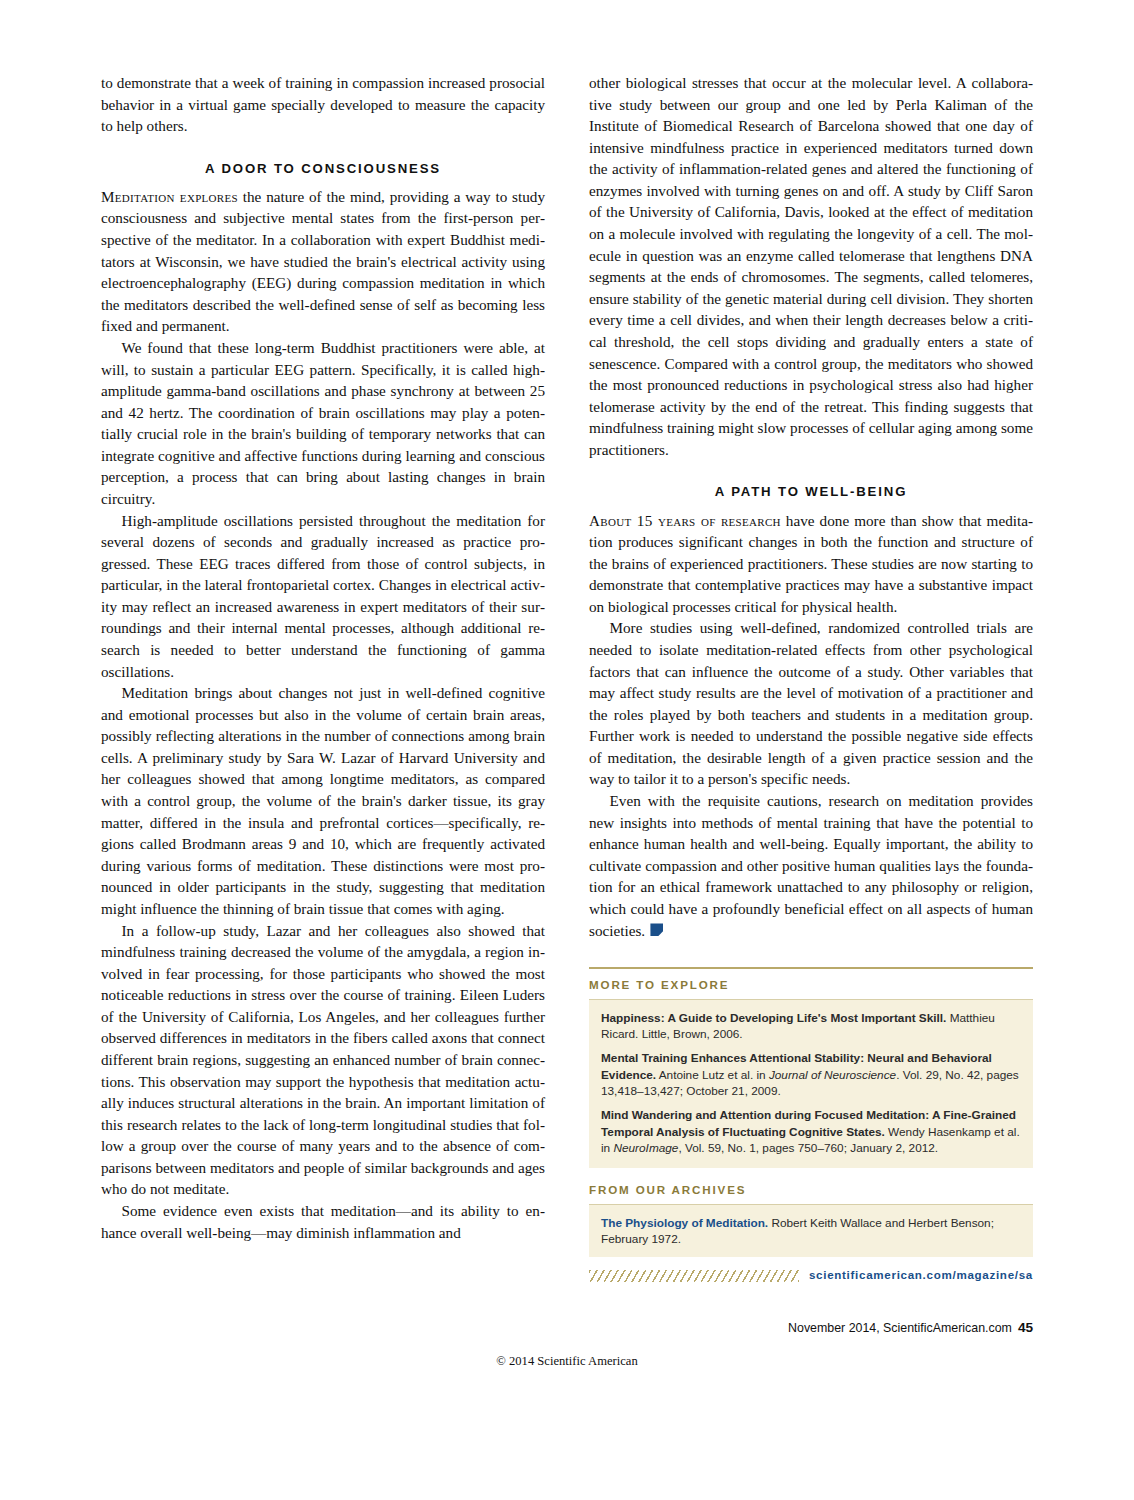to demonstrate that a week of training in compassion increased prosocial behavior in a virtual game specially developed to measure the capacity to help others.
A Door to Consciousness
Meditation explores the nature of the mind, providing a way to study consciousness and subjective mental states from the first-person perspective of the meditator. In a collaboration with expert Buddhist meditators at Wisconsin, we have studied the brain's electrical activity using electroencephalography (EEG) during compassion meditation in which the meditators described the well-defined sense of self as becoming less fixed and permanent.
We found that these long-term Buddhist practitioners were able, at will, to sustain a particular EEG pattern. Specifically, it is called high-amplitude gamma-band oscillations and phase synchrony at between 25 and 42 hertz. The coordination of brain oscillations may play a potentially crucial role in the brain's building of temporary networks that can integrate cognitive and affective functions during learning and conscious perception, a process that can bring about lasting changes in brain circuitry.
High-amplitude oscillations persisted throughout the meditation for several dozens of seconds and gradually increased as practice progressed. These EEG traces differed from those of control subjects, in particular, in the lateral frontoparietal cortex. Changes in electrical activity may reflect an increased awareness in expert meditators of their surroundings and their internal mental processes, although additional research is needed to better understand the functioning of gamma oscillations.
Meditation brings about changes not just in well-defined cognitive and emotional processes but also in the volume of certain brain areas, possibly reflecting alterations in the number of connections among brain cells. A preliminary study by Sara W. Lazar of Harvard University and her colleagues showed that among longtime meditators, as compared with a control group, the volume of the brain's darker tissue, its gray matter, differed in the insula and prefrontal cortices—specifically, regions called Brodmann areas 9 and 10, which are frequently activated during various forms of meditation. These distinctions were most pronounced in older participants in the study, suggesting that meditation might influence the thinning of brain tissue that comes with aging.
In a follow-up study, Lazar and her colleagues also showed that mindfulness training decreased the volume of the amygdala, a region involved in fear processing, for those participants who showed the most noticeable reductions in stress over the course of training. Eileen Luders of the University of California, Los Angeles, and her colleagues further observed differences in meditators in the fibers called axons that connect different brain regions, suggesting an enhanced number of brain connections. This observation may support the hypothesis that meditation actually induces structural alterations in the brain. An important limitation of this research relates to the lack of long-term longitudinal studies that follow a group over the course of many years and to the absence of comparisons between meditators and people of similar backgrounds and ages who do not meditate.
Some evidence even exists that meditation—and its ability to enhance overall well-being—may diminish inflammation and
other biological stresses that occur at the molecular level. A collaborative study between our group and one led by Perla Kaliman of the Institute of Biomedical Research of Barcelona showed that one day of intensive mindfulness practice in experienced meditators turned down the activity of inflammation-related genes and altered the functioning of enzymes involved with turning genes on and off. A study by Cliff Saron of the University of California, Davis, looked at the effect of meditation on a molecule involved with regulating the longevity of a cell. The molecule in question was an enzyme called telomerase that lengthens DNA segments at the ends of chromosomes. The segments, called telomeres, ensure stability of the genetic material during cell division. They shorten every time a cell divides, and when their length decreases below a critical threshold, the cell stops dividing and gradually enters a state of senescence. Compared with a control group, the meditators who showed the most pronounced reductions in psychological stress also had higher telomerase activity by the end of the retreat. This finding suggests that mindfulness training might slow processes of cellular aging among some practitioners.
A Path to Well-Being
About 15 years of research have done more than show that meditation produces significant changes in both the function and structure of the brains of experienced practitioners. These studies are now starting to demonstrate that contemplative practices may have a substantive impact on biological processes critical for physical health.
More studies using well-defined, randomized controlled trials are needed to isolate meditation-related effects from other psychological factors that can influence the outcome of a study. Other variables that may affect study results are the level of motivation of a practitioner and the roles played by both teachers and students in a meditation group. Further work is needed to understand the possible negative side effects of meditation, the desirable length of a given practice session and the way to tailor it to a person's specific needs.
Even with the requisite cautions, research on meditation provides new insights into methods of mental training that have the potential to enhance human health and well-being. Equally important, the ability to cultivate compassion and other positive human qualities lays the foundation for an ethical framework unattached to any philosophy or religion, which could have a profoundly beneficial effect on all aspects of human societies.
More to Explore
Happiness: A Guide to Developing Life's Most Important Skill. Matthieu Ricard. Little, Brown, 2006.
Mental Training Enhances Attentional Stability: Neural and Behavioral Evidence. Antoine Lutz et al. in Journal of Neuroscience. Vol. 29, No. 42, pages 13,418–13,427; October 21, 2009.
Mind Wandering and Attention during Focused Meditation: A Fine-Grained Temporal Analysis of Fluctuating Cognitive States. Wendy Hasenkamp et al. in NeuroImage, Vol. 59, No. 1, pages 750–760; January 2, 2012.
From Our Archives
The Physiology of Meditation. Robert Keith Wallace and Herbert Benson; February 1972.
scientificamerican.com/magazine/sa
November 2014, ScientificAmerican.com45
© 2014 Scientific American